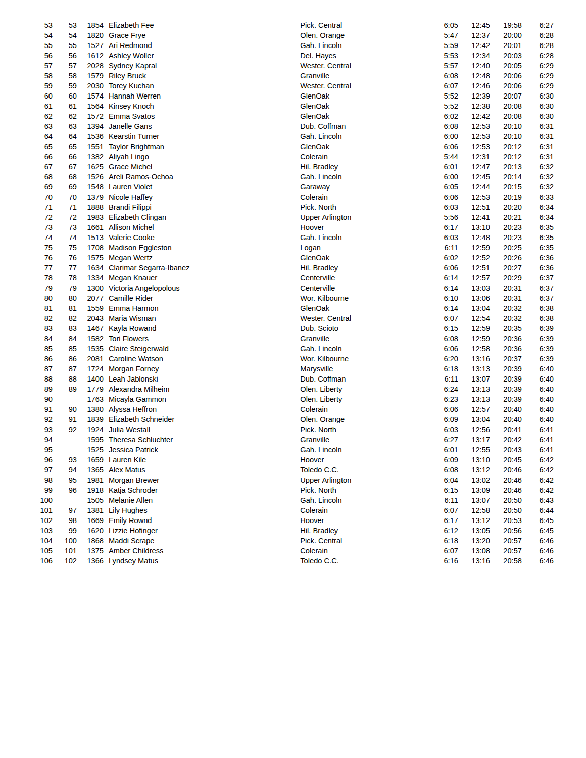| 53 | 53 | 1854 | Elizabeth Fee | Pick. Central | 6:05 | 12:45 | 19:58 | 6:27 |
| 54 | 54 | 1820 | Grace Frye | Olen. Orange | 5:47 | 12:37 | 20:00 | 6:28 |
| 55 | 55 | 1527 | Ari Redmond | Gah. Lincoln | 5:59 | 12:42 | 20:01 | 6:28 |
| 56 | 56 | 1612 | Ashley Woller | Del. Hayes | 5:53 | 12:34 | 20:03 | 6:28 |
| 57 | 57 | 2028 | Sydney Kapral | Wester. Central | 5:57 | 12:40 | 20:05 | 6:29 |
| 58 | 58 | 1579 | Riley Bruck | Granville | 6:08 | 12:48 | 20:06 | 6:29 |
| 59 | 59 | 2030 | Torey Kuchan | Wester. Central | 6:07 | 12:46 | 20:06 | 6:29 |
| 60 | 60 | 1574 | Hannah Werren | GlenOak | 5:52 | 12:39 | 20:07 | 6:30 |
| 61 | 61 | 1564 | Kinsey Knoch | GlenOak | 5:52 | 12:38 | 20:08 | 6:30 |
| 62 | 62 | 1572 | Emma Svatos | GlenOak | 6:02 | 12:42 | 20:08 | 6:30 |
| 63 | 63 | 1394 | Janelle Gans | Dub. Coffman | 6:08 | 12:53 | 20:10 | 6:31 |
| 64 | 64 | 1536 | Kearstin Turner | Gah. Lincoln | 6:00 | 12:53 | 20:10 | 6:31 |
| 65 | 65 | 1551 | Taylor Brightman | GlenOak | 6:06 | 12:53 | 20:12 | 6:31 |
| 66 | 66 | 1382 | Aliyah Lingo | Colerain | 5:44 | 12:31 | 20:12 | 6:31 |
| 67 | 67 | 1625 | Grace Michel | Hil. Bradley | 6:01 | 12:47 | 20:13 | 6:32 |
| 68 | 68 | 1526 | Areli Ramos-Ochoa | Gah. Lincoln | 6:00 | 12:45 | 20:14 | 6:32 |
| 69 | 69 | 1548 | Lauren Violet | Garaway | 6:05 | 12:44 | 20:15 | 6:32 |
| 70 | 70 | 1379 | Nicole Haffey | Colerain | 6:06 | 12:53 | 20:19 | 6:33 |
| 71 | 71 | 1888 | Brandi Filippi | Pick. North | 6:03 | 12:51 | 20:20 | 6:34 |
| 72 | 72 | 1983 | Elizabeth Clingan | Upper Arlington | 5:56 | 12:41 | 20:21 | 6:34 |
| 73 | 73 | 1661 | Allison Michel | Hoover | 6:17 | 13:10 | 20:23 | 6:35 |
| 74 | 74 | 1513 | Valerie Cooke | Gah. Lincoln | 6:03 | 12:48 | 20:23 | 6:35 |
| 75 | 75 | 1708 | Madison Eggleston | Logan | 6:11 | 12:59 | 20:25 | 6:35 |
| 76 | 76 | 1575 | Megan Wertz | GlenOak | 6:02 | 12:52 | 20:26 | 6:36 |
| 77 | 77 | 1634 | Clarimar Segarra-Ibanez | Hil. Bradley | 6:06 | 12:51 | 20:27 | 6:36 |
| 78 | 78 | 1334 | Megan Knauer | Centerville | 6:14 | 12:57 | 20:29 | 6:37 |
| 79 | 79 | 1300 | Victoria Angelopolous | Centerville | 6:14 | 13:03 | 20:31 | 6:37 |
| 80 | 80 | 2077 | Camille Rider | Wor. Kilbourne | 6:10 | 13:06 | 20:31 | 6:37 |
| 81 | 81 | 1559 | Emma Harmon | GlenOak | 6:14 | 13:04 | 20:32 | 6:38 |
| 82 | 82 | 2043 | Maria Wisman | Wester. Central | 6:07 | 12:54 | 20:32 | 6:38 |
| 83 | 83 | 1467 | Kayla Rowand | Dub. Scioto | 6:15 | 12:59 | 20:35 | 6:39 |
| 84 | 84 | 1582 | Tori Flowers | Granville | 6:08 | 12:59 | 20:36 | 6:39 |
| 85 | 85 | 1535 | Claire Steigerwald | Gah. Lincoln | 6:06 | 12:58 | 20:36 | 6:39 |
| 86 | 86 | 2081 | Caroline Watson | Wor. Kilbourne | 6:20 | 13:16 | 20:37 | 6:39 |
| 87 | 87 | 1724 | Morgan Forney | Marysville | 6:18 | 13:13 | 20:39 | 6:40 |
| 88 | 88 | 1400 | Leah Jablonski | Dub. Coffman | 6:11 | 13:07 | 20:39 | 6:40 |
| 89 | 89 | 1779 | Alexandra Milheim | Olen. Liberty | 6:24 | 13:13 | 20:39 | 6:40 |
| 90 | | 1763 | Micayla Gammon | Olen. Liberty | 6:23 | 13:13 | 20:39 | 6:40 |
| 91 | 90 | 1380 | Alyssa Heffron | Colerain | 6:06 | 12:57 | 20:40 | 6:40 |
| 92 | 91 | 1839 | Elizabeth Schneider | Olen. Orange | 6:09 | 13:04 | 20:40 | 6:40 |
| 93 | 92 | 1924 | Julia Westall | Pick. North | 6:03 | 12:56 | 20:41 | 6:41 |
| 94 | | 1595 | Theresa Schluchter | Granville | 6:27 | 13:17 | 20:42 | 6:41 |
| 95 | | 1525 | Jessica Patrick | Gah. Lincoln | 6:01 | 12:55 | 20:43 | 6:41 |
| 96 | 93 | 1659 | Lauren Kile | Hoover | 6:09 | 13:10 | 20:45 | 6:42 |
| 97 | 94 | 1365 | Alex Matus | Toledo C.C. | 6:08 | 13:12 | 20:46 | 6:42 |
| 98 | 95 | 1981 | Morgan Brewer | Upper Arlington | 6:04 | 13:02 | 20:46 | 6:42 |
| 99 | 96 | 1918 | Katja Schroder | Pick. North | 6:15 | 13:09 | 20:46 | 6:42 |
| 100 | | 1505 | Melanie Allen | Gah. Lincoln | 6:11 | 13:07 | 20:50 | 6:43 |
| 101 | 97 | 1381 | Lily Hughes | Colerain | 6:07 | 12:58 | 20:50 | 6:44 |
| 102 | 98 | 1669 | Emily Rownd | Hoover | 6:17 | 13:12 | 20:53 | 6:45 |
| 103 | 99 | 1620 | Lizzie Hofinger | Hil. Bradley | 6:12 | 13:05 | 20:56 | 6:45 |
| 104 | 100 | 1868 | Maddi Scrape | Pick. Central | 6:18 | 13:20 | 20:57 | 6:46 |
| 105 | 101 | 1375 | Amber Childress | Colerain | 6:07 | 13:08 | 20:57 | 6:46 |
| 106 | 102 | 1366 | Lyndsey Matus | Toledo C.C. | 6:16 | 13:16 | 20:58 | 6:46 |